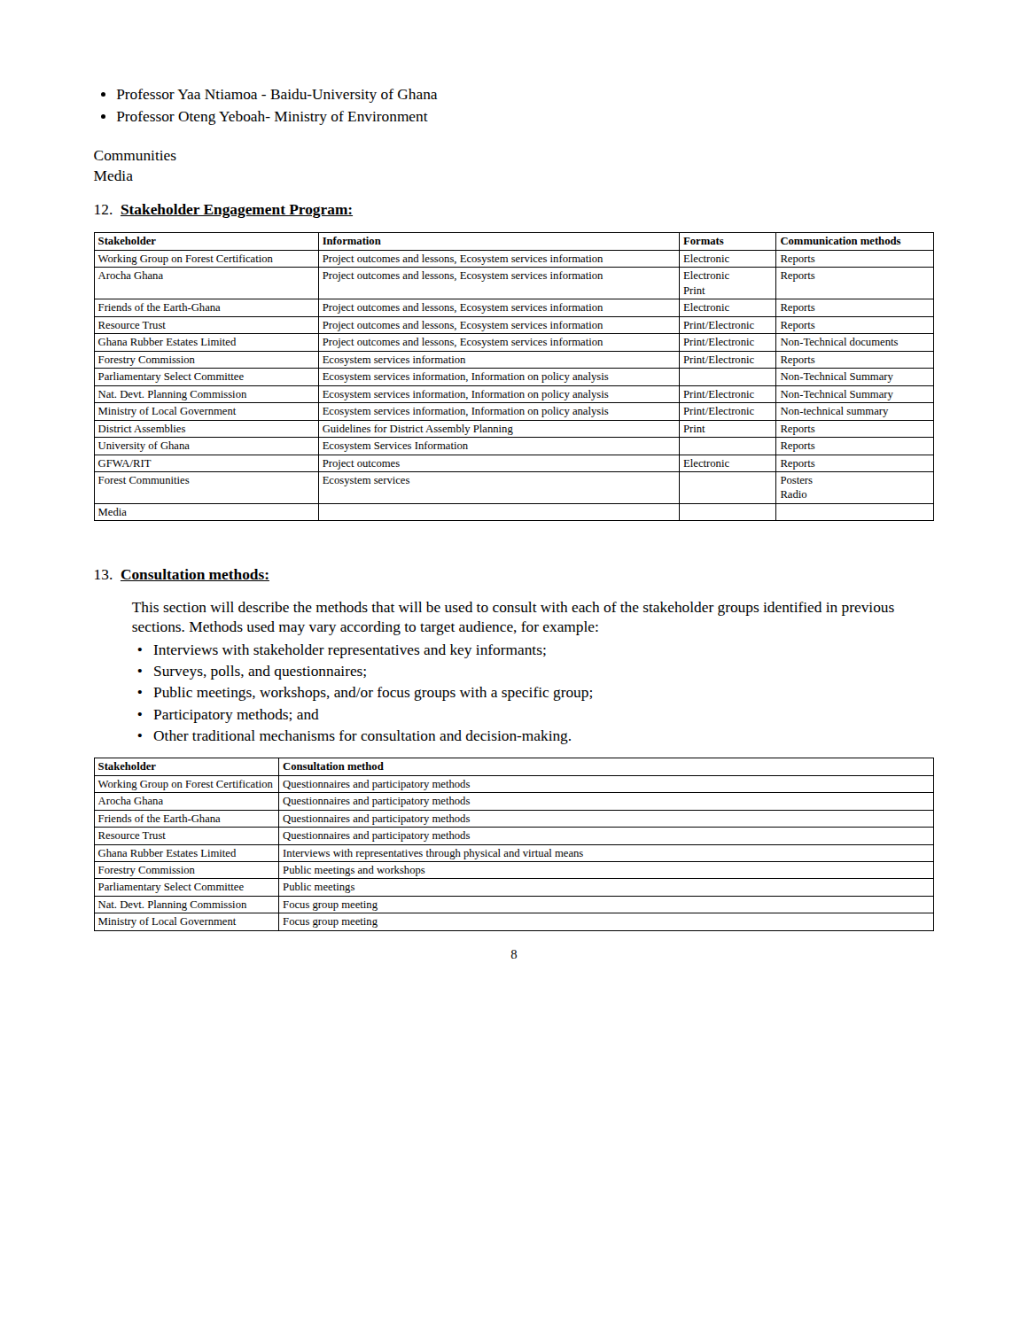Professor Yaa Ntiamoa - Baidu-University of Ghana
Professor Oteng Yeboah- Ministry of Environment
Communities
Media
12. Stakeholder Engagement Program:
| Stakeholder | Information | Formats | Communication methods |
| --- | --- | --- | --- |
| Working Group on Forest Certification | Project outcomes and lessons, Ecosystem services information | Electronic | Reports |
| Arocha Ghana | Project outcomes and lessons, Ecosystem services information | Electronic Print | Reports |
| Friends of the Earth-Ghana | Project outcomes and lessons, Ecosystem services information | Electronic | Reports |
| Resource Trust | Project outcomes and lessons, Ecosystem services information | Print/Electronic | Reports |
| Ghana Rubber Estates Limited | Project outcomes and lessons, Ecosystem services information | Print/Electronic | Non-Technical documents |
| Forestry Commission | Ecosystem services information | Print/Electronic | Reports |
| Parliamentary Select Committee | Ecosystem services information, Information on policy analysis | | Non-Technical Summary |
| Nat. Devt. Planning Commission | Ecosystem services information, Information on policy analysis | Print/Electronic | Non-Technical Summary |
| Ministry of Local Government | Ecosystem services information, Information on policy analysis | Print/Electronic | Non-technical summary |
| District Assemblies | Guidelines for District Assembly Planning | Print | Reports |
| University of Ghana | Ecosystem Services Information | | Reports |
| GFWA/RIT | Project outcomes | Electronic | Reports |
| Forest Communities | Ecosystem services | | Posters Radio |
| Media | | | |
13. Consultation methods:
This section will describe the methods that will be used to consult with each of the stakeholder groups identified in previous sections. Methods used may vary according to target audience, for example:
Interviews with stakeholder representatives and key informants;
Surveys, polls, and questionnaires;
Public meetings, workshops, and/or focus groups with a specific group;
Participatory methods; and
Other traditional mechanisms for consultation and decision‐making.
| Stakeholder | Consultation method |
| --- | --- |
| Working Group on Forest Certification | Questionnaires and participatory methods |
| Arocha Ghana | Questionnaires and participatory methods |
| Friends of the Earth-Ghana | Questionnaires and participatory methods |
| Resource Trust | Questionnaires and participatory methods |
| Ghana Rubber Estates Limited | Interviews with representatives through physical and virtual means |
| Forestry Commission | Public meetings and workshops |
| Parliamentary Select Committee | Public meetings |
| Nat. Devt. Planning Commission | Focus group meeting |
| Ministry of Local Government | Focus group meeting |
8